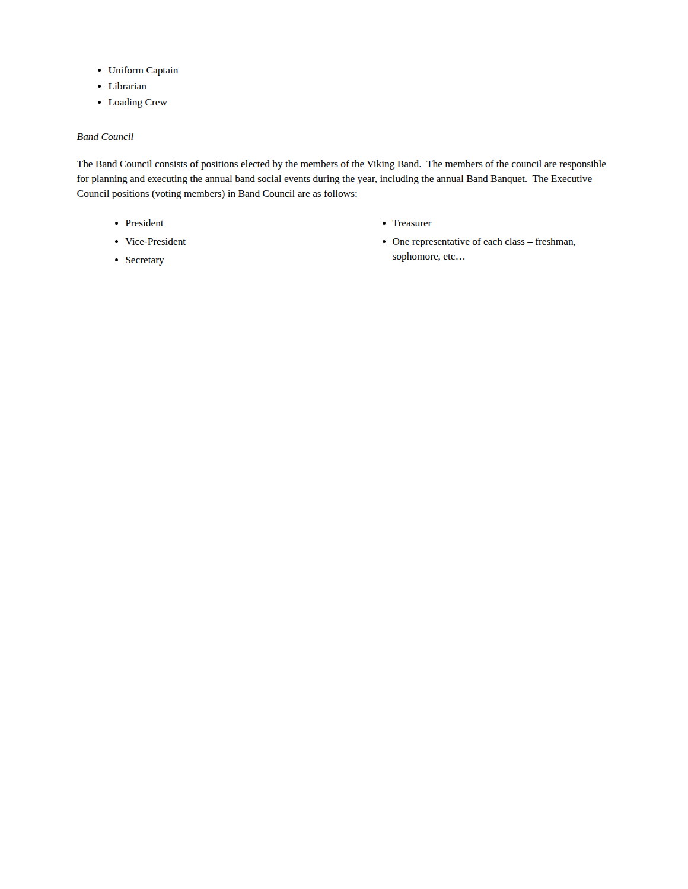Uniform Captain
Librarian
Loading Crew
Band Council
The Band Council consists of positions elected by the members of the Viking Band. The members of the council are responsible for planning and executing the annual band social events during the year, including the annual Band Banquet. The Executive Council positions (voting members) in Band Council are as follows:
President
Vice-President
Secretary
Treasurer
One representative of each class – freshman, sophomore, etc…